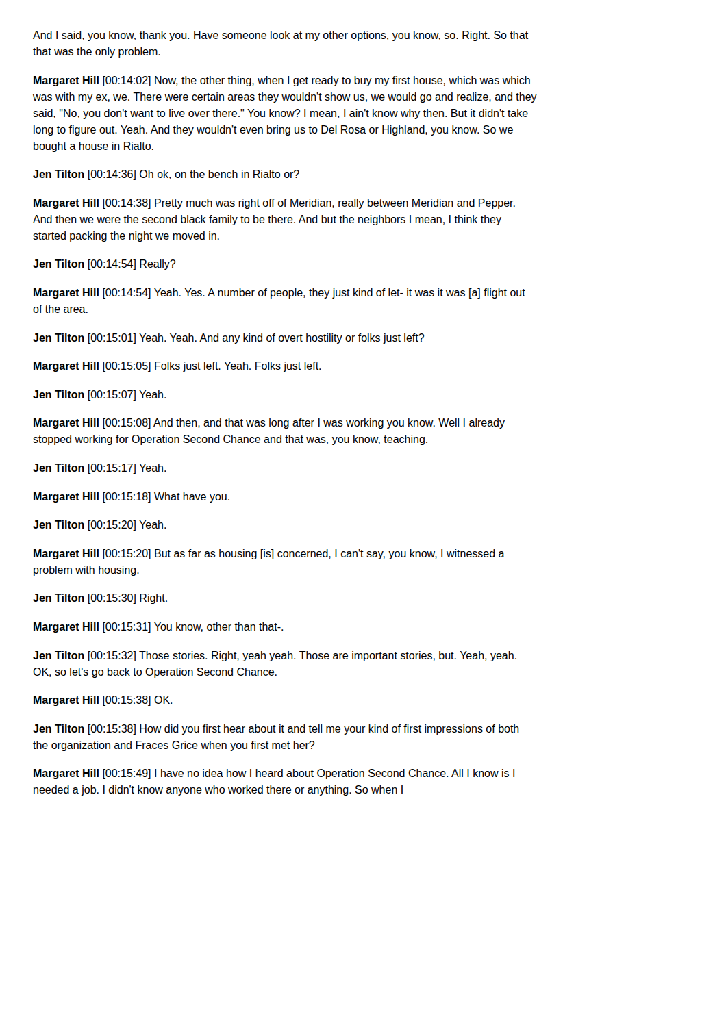And I said, you know, thank you. Have someone look at my other options, you know, so. Right. So that that was the only problem.
Margaret Hill [00:14:02] Now, the other thing, when I get ready to buy my first house, which was which was with my ex, we. There were certain areas they wouldn't show us, we would go and realize, and they said, "No, you don't want to live over there." You know? I mean, I ain't know why then. But it didn't take long to figure out. Yeah. And they wouldn't even bring us to Del Rosa or Highland, you know. So we bought a house in Rialto.
Jen Tilton [00:14:36] Oh ok, on the bench in Rialto or?
Margaret Hill [00:14:38] Pretty much was right off of Meridian, really between Meridian and Pepper. And then we were the second black family to be there. And but the neighbors I mean, I think they started packing the night we moved in.
Jen Tilton [00:14:54] Really?
Margaret Hill [00:14:54] Yeah. Yes. A number of people, they just kind of let- it was it was [a] flight out of the area.
Jen Tilton [00:15:01] Yeah. Yeah. And any kind of overt hostility or folks just left?
Margaret Hill [00:15:05] Folks just left. Yeah. Folks just left.
Jen Tilton [00:15:07] Yeah.
Margaret Hill [00:15:08] And then, and that was long after I was working you know. Well I already stopped working for Operation Second Chance and that was, you know, teaching.
Jen Tilton [00:15:17] Yeah.
Margaret Hill [00:15:18] What have you.
Jen Tilton [00:15:20] Yeah.
Margaret Hill [00:15:20] But as far as housing [is] concerned, I can't say, you know, I witnessed a problem with housing.
Jen Tilton [00:15:30] Right.
Margaret Hill [00:15:31] You know, other than that-.
Jen Tilton [00:15:32] Those stories. Right, yeah yeah. Those are important stories, but. Yeah, yeah. OK, so let's go back to Operation Second Chance.
Margaret Hill [00:15:38] OK.
Jen Tilton [00:15:38] How did you first hear about it and tell me your kind of first impressions of both the organization and Fraces Grice when you first met her?
Margaret Hill [00:15:49] I have no idea how I heard about Operation Second Chance. All I know is I needed a job. I didn't know anyone who worked there or anything. So when I